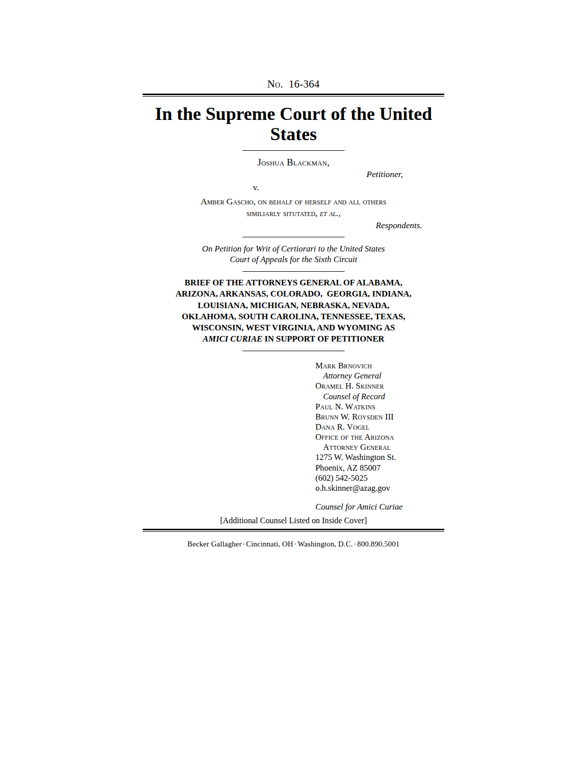No. 16-364
In the Supreme Court of the United States
Joshua Blackman,
Petitioner,
v.
Amber Gascho, on behalf of herself and all others
similiarly situtated, et al.,
Respondents.
On Petition for Writ of Certiorari to the United States
Court of Appeals for the Sixth Circuit
BRIEF OF THE ATTORNEYS GENERAL OF ALABAMA,
ARIZONA, ARKANSAS, COLORADO, GEORGIA, INDIANA,
LOUISIANA, MICHIGAN, NEBRASKA, NEVADA,
OKLAHOMA, SOUTH CAROLINA, TENNESSEE, TEXAS,
WISCONSIN, WEST VIRGINIA, AND WYOMING AS
AMICI CURIAE IN SUPPORT OF PETITIONER
Mark Brnovich Attorney General Oramel H. Skinner Counsel of Record Paul N. Watkins Brunn W. Roysden III Dana R. Vogel Office of the Arizona Attorney General 1275 W. Washington St. Phoenix, AZ 85007 (602) 542-5025 o.h.skinner@azag.gov
Counsel for Amici Curiae
[Additional Counsel Listed on Inside Cover]
Becker Gallagher·Cincinnati, OH·Washington, D.C.·800.890.5001